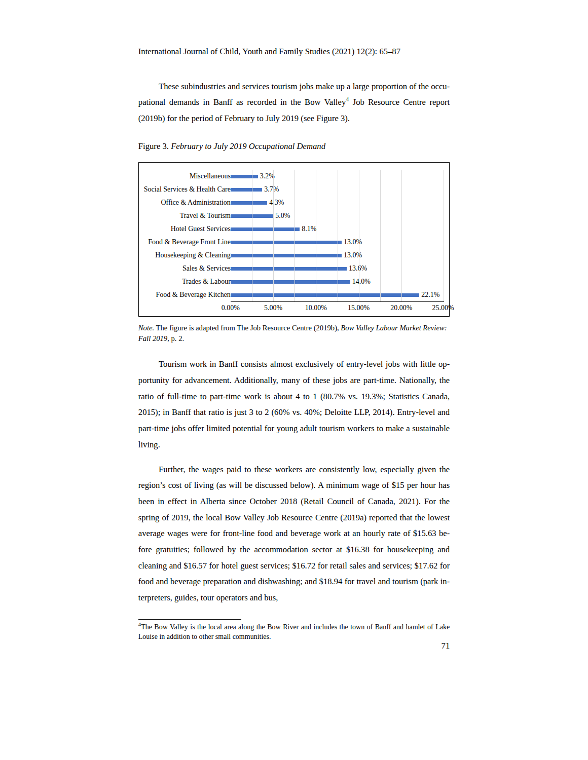International Journal of Child, Youth and Family Studies (2021) 12(2): 65–87
These subindustries and services tourism jobs make up a large proportion of the occupational demands in Banff as recorded in the Bow Valley4 Job Resource Centre report (2019b) for the period of February to July 2019 (see Figure 3).
Figure 3. February to July 2019 Occupational Demand
| Miscellaneous | 3.2% |
| Social Services & Health Care | 3.7% |
| Office & Administration | 4.3% |
| Travel & Tourism | 5.0% |
| Hotel Guest Services | 8.1% |
| Food & Beverage Front Line | 13.0% |
| Housekeeping & Cleaning | 13.0% |
| Sales & Services | 13.6% |
| Trades & Labour | 14.0% |
| Food & Beverage Kitchen | 22.1% |
| | 0.00% 5.00% 10.00% 15.00% 20.00% 25.00% |
Note. The figure is adapted from The Job Resource Centre (2019b), Bow Valley Labour Market Review: Fall 2019, p. 2.
Tourism work in Banff consists almost exclusively of entry-level jobs with little opportunity for advancement. Additionally, many of these jobs are part-time. Nationally, the ratio of full-time to part-time work is about 4 to 1 (80.7% vs. 19.3%; Statistics Canada, 2015); in Banff that ratio is just 3 to 2 (60% vs. 40%; Deloitte LLP, 2014). Entry-level and part-time jobs offer limited potential for young adult tourism workers to make a sustainable living.
Further, the wages paid to these workers are consistently low, especially given the region’s cost of living (as will be discussed below). A minimum wage of $15 per hour has been in effect in Alberta since October 2018 (Retail Council of Canada, 2021). For the spring of 2019, the local Bow Valley Job Resource Centre (2019a) reported that the lowest average wages were for front-line food and beverage work at an hourly rate of $15.63 before gratuities; followed by the accommodation sector at $16.38 for housekeeping and cleaning and $16.57 for hotel guest services; $16.72 for retail sales and services; $17.62 for food and beverage preparation and dishwashing; and $18.94 for travel and tourism (park interpreters, guides, tour operators and bus,
4The Bow Valley is the local area along the Bow River and includes the town of Banff and hamlet of Lake Louise in addition to other small communities.
71